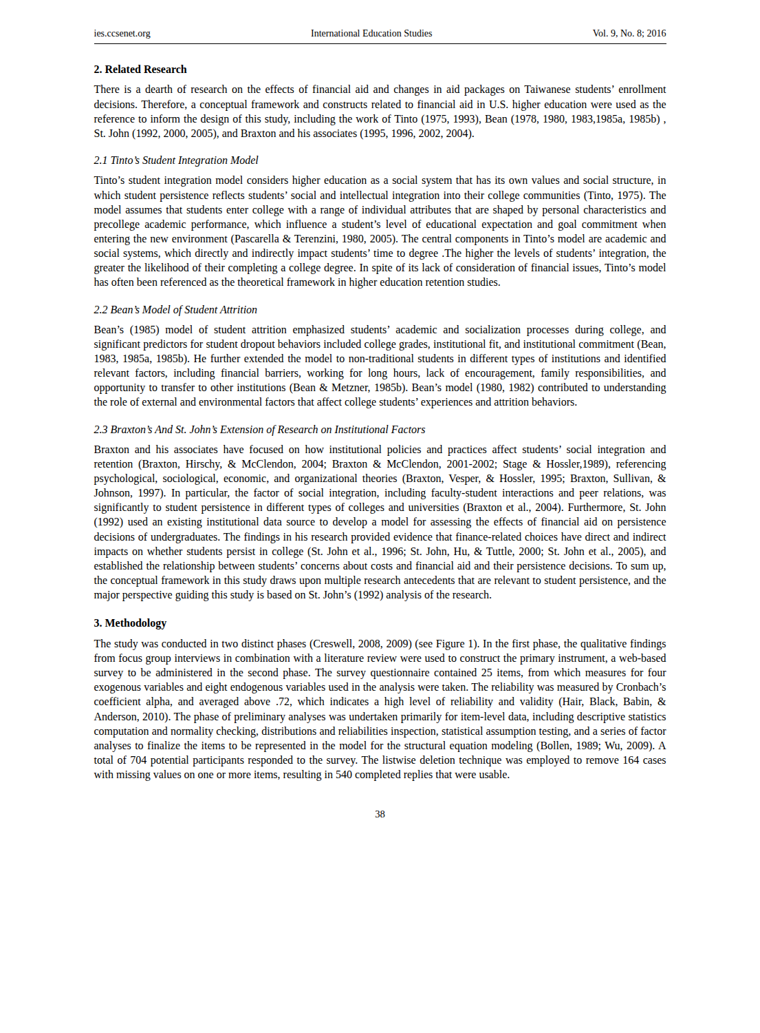ies.ccsenet.org International Education Studies Vol. 9, No. 8; 2016
2. Related Research
There is a dearth of research on the effects of financial aid and changes in aid packages on Taiwanese students’ enrollment decisions. Therefore, a conceptual framework and constructs related to financial aid in U.S. higher education were used as the reference to inform the design of this study, including the work of Tinto (1975, 1993), Bean (1978, 1980, 1983,1985a, 1985b) , St. John (1992, 2000, 2005), and Braxton and his associates (1995, 1996, 2002, 2004).
2.1 Tinto’s Student Integration Model
Tinto’s student integration model considers higher education as a social system that has its own values and social structure, in which student persistence reflects students’ social and intellectual integration into their college communities (Tinto, 1975). The model assumes that students enter college with a range of individual attributes that are shaped by personal characteristics and precollege academic performance, which influence a student’s level of educational expectation and goal commitment when entering the new environment (Pascarella & Terenzini, 1980, 2005). The central components in Tinto’s model are academic and social systems, which directly and indirectly impact students’ time to degree .The higher the levels of students’ integration, the greater the likelihood of their completing a college degree. In spite of its lack of consideration of financial issues, Tinto’s model has often been referenced as the theoretical framework in higher education retention studies.
2.2 Bean’s Model of Student Attrition
Bean’s (1985) model of student attrition emphasized students’ academic and socialization processes during college, and significant predictors for student dropout behaviors included college grades, institutional fit, and institutional commitment (Bean, 1983, 1985a, 1985b). He further extended the model to non-traditional students in different types of institutions and identified relevant factors, including financial barriers, working for long hours, lack of encouragement, family responsibilities, and opportunity to transfer to other institutions (Bean & Metzner, 1985b). Bean’s model (1980, 1982) contributed to understanding the role of external and environmental factors that affect college students’ experiences and attrition behaviors.
2.3 Braxton’s And St. John’s Extension of Research on Institutional Factors
Braxton and his associates have focused on how institutional policies and practices affect students’ social integration and retention (Braxton, Hirschy, & McClendon, 2004; Braxton & McClendon, 2001-2002; Stage & Hossler,1989), referencing psychological, sociological, economic, and organizational theories (Braxton, Vesper, & Hossler, 1995; Braxton, Sullivan, & Johnson, 1997). In particular, the factor of social integration, including faculty-student interactions and peer relations, was significantly to student persistence in different types of colleges and universities (Braxton et al., 2004). Furthermore, St. John (1992) used an existing institutional data source to develop a model for assessing the effects of financial aid on persistence decisions of undergraduates. The findings in his research provided evidence that finance-related choices have direct and indirect impacts on whether students persist in college (St. John et al., 1996; St. John, Hu, & Tuttle, 2000; St. John et al., 2005), and established the relationship between students’ concerns about costs and financial aid and their persistence decisions. To sum up, the conceptual framework in this study draws upon multiple research antecedents that are relevant to student persistence, and the major perspective guiding this study is based on St. John’s (1992) analysis of the research.
3. Methodology
The study was conducted in two distinct phases (Creswell, 2008, 2009) (see Figure 1). In the first phase, the qualitative findings from focus group interviews in combination with a literature review were used to construct the primary instrument, a web-based survey to be administered in the second phase. The survey questionnaire contained 25 items, from which measures for four exogenous variables and eight endogenous variables used in the analysis were taken. The reliability was measured by Cronbach’s coefficient alpha, and averaged above .72, which indicates a high level of reliability and validity (Hair, Black, Babin, & Anderson, 2010). The phase of preliminary analyses was undertaken primarily for item-level data, including descriptive statistics computation and normality checking, distributions and reliabilities inspection, statistical assumption testing, and a series of factor analyses to finalize the items to be represented in the model for the structural equation modeling (Bollen, 1989; Wu, 2009). A total of 704 potential participants responded to the survey. The listwise deletion technique was employed to remove 164 cases with missing values on one or more items, resulting in 540 completed replies that were usable.
38